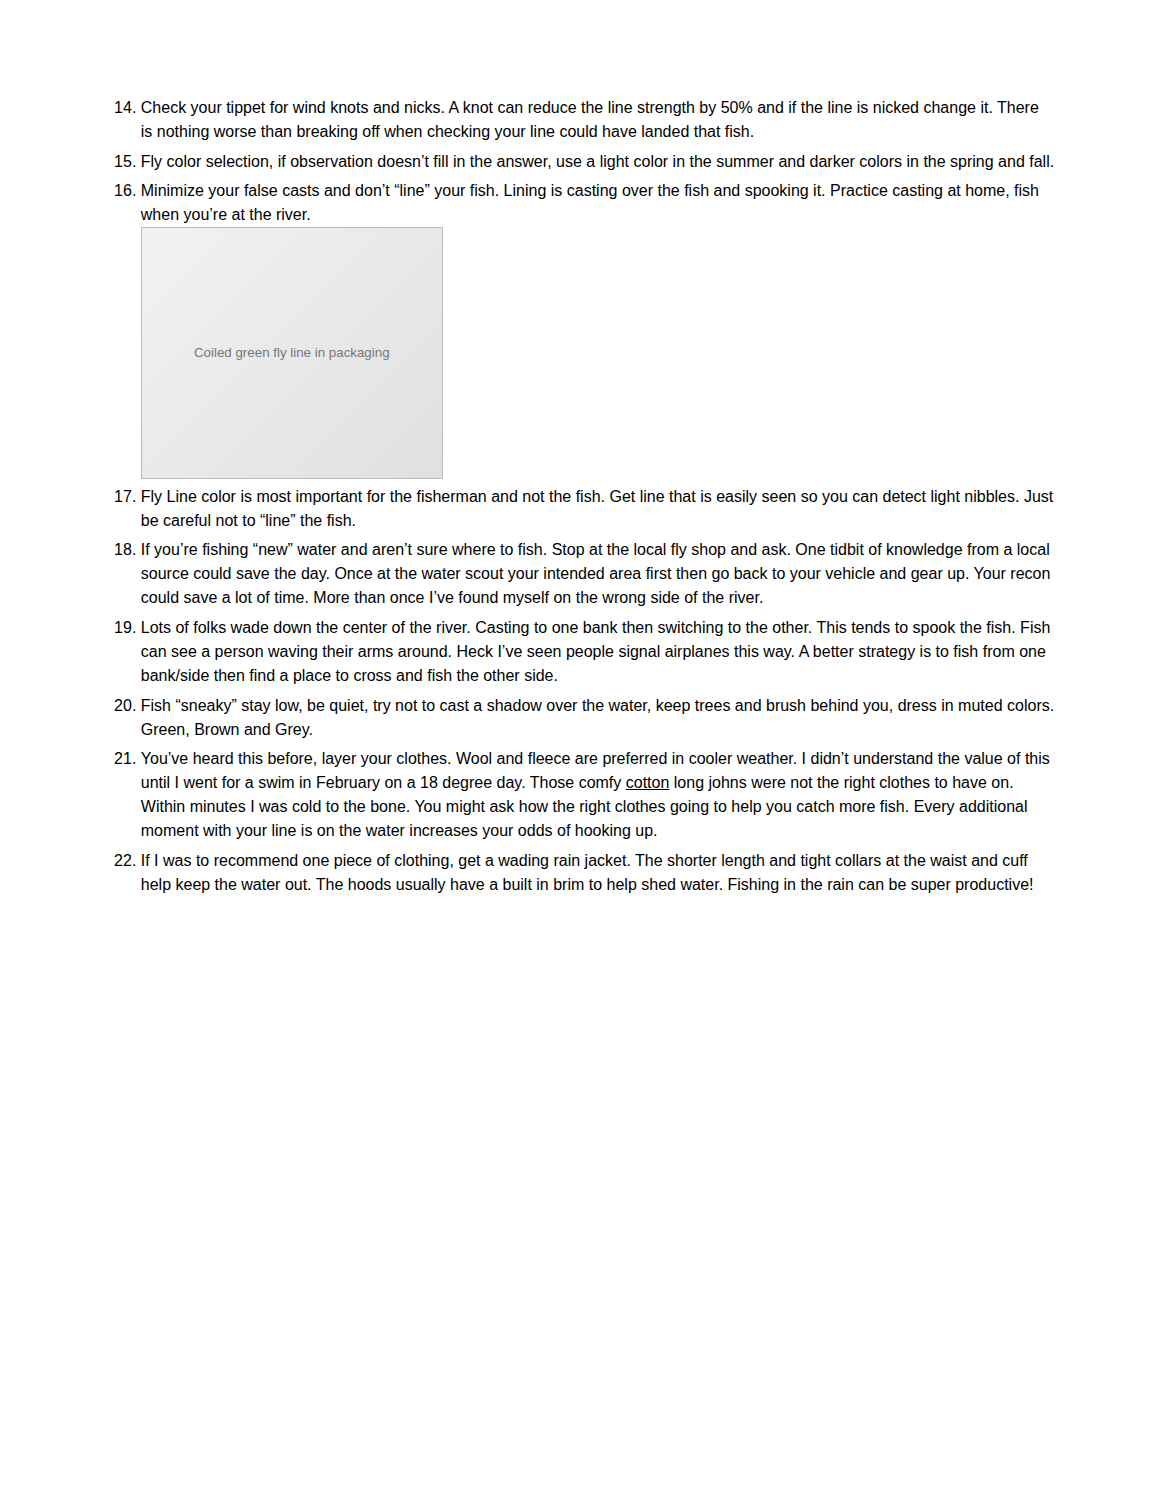Check your tippet for wind knots and nicks. A knot can reduce the line strength by 50% and if the line is nicked change it. There is nothing worse than breaking off when checking your line could have landed that fish.
Fly color selection, if observation doesn’t fill in the answer, use a light color in the summer and darker colors in the spring and fall.
Minimize your false casts and don’t “line” your fish. Lining is casting over the fish and spooking it. Practice casting at home, fish when you’re at the river.
Coiled green fly line in packaging
Fly Line color is most important for the fisherman and not the fish. Get line that is easily seen so you can detect light nibbles. Just be careful not to “line” the fish.
If you’re fishing “new” water and aren’t sure where to fish. Stop at the local fly shop and ask. One tidbit of knowledge from a local source could save the day. Once at the water scout your intended area first then go back to your vehicle and gear up. Your recon could save a lot of time. More than once I’ve found myself on the wrong side of the river.
Lots of folks wade down the center of the river. Casting to one bank then switching to the other. This tends to spook the fish. Fish can see a person waving their arms around. Heck I’ve seen people signal airplanes this way. A better strategy is to fish from one bank/side then find a place to cross and fish the other side.
Fish “sneaky” stay low, be quiet, try not to cast a shadow over the water, keep trees and brush behind you, dress in muted colors. Green, Brown and Grey.
You’ve heard this before, layer your clothes. Wool and fleece are preferred in cooler weather. I didn’t understand the value of this until I went for a swim in February on a 18 degree day. Those comfy cotton long johns were not the right clothes to have on. Within minutes I was cold to the bone. You might ask how the right clothes going to help you catch more fish. Every additional moment with your line is on the water increases your odds of hooking up.
If I was to recommend one piece of clothing, get a wading rain jacket. The shorter length and tight collars at the waist and cuff help keep the water out. The hoods usually have a built in brim to help shed water. Fishing in the rain can be super productive!